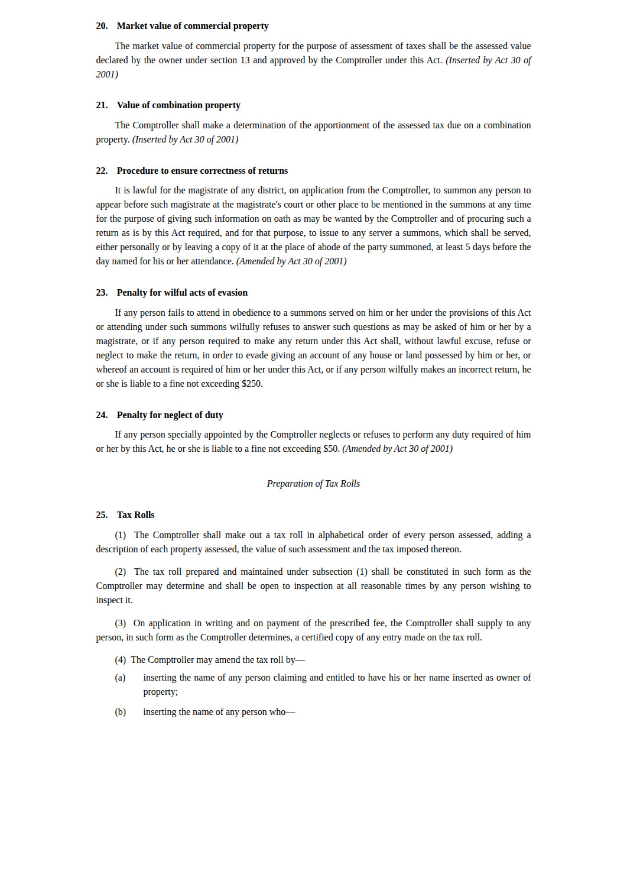20. Market value of commercial property
The market value of commercial property for the purpose of assessment of taxes shall be the assessed value declared by the owner under section 13 and approved by the Comptroller under this Act. (Inserted by Act 30 of 2001)
21. Value of combination property
The Comptroller shall make a determination of the apportionment of the assessed tax due on a combination property. (Inserted by Act 30 of 2001)
22. Procedure to ensure correctness of returns
It is lawful for the magistrate of any district, on application from the Comptroller, to summon any person to appear before such magistrate at the magistrate's court or other place to be mentioned in the summons at any time for the purpose of giving such information on oath as may be wanted by the Comptroller and of procuring such a return as is by this Act required, and for that purpose, to issue to any server a summons, which shall be served, either personally or by leaving a copy of it at the place of abode of the party summoned, at least 5 days before the day named for his or her attendance. (Amended by Act 30 of 2001)
23. Penalty for wilful acts of evasion
If any person fails to attend in obedience to a summons served on him or her under the provisions of this Act or attending under such summons wilfully refuses to answer such questions as may be asked of him or her by a magistrate, or if any person required to make any return under this Act shall, without lawful excuse, refuse or neglect to make the return, in order to evade giving an account of any house or land possessed by him or her, or whereof an account is required of him or her under this Act, or if any person wilfully makes an incorrect return, he or she is liable to a fine not exceeding $250.
24. Penalty for neglect of duty
If any person specially appointed by the Comptroller neglects or refuses to perform any duty required of him or her by this Act, he or she is liable to a fine not exceeding $50. (Amended by Act 30 of 2001)
Preparation of Tax Rolls
25. Tax Rolls
The Comptroller shall make out a tax roll in alphabetical order of every person assessed, adding a description of each property assessed, the value of such assessment and the tax imposed thereon.
The tax roll prepared and maintained under subsection (1) shall be constituted in such form as the Comptroller may determine and shall be open to inspection at all reasonable times by any person wishing to inspect it.
On application in writing and on payment of the prescribed fee, the Comptroller shall supply to any person, in such form as the Comptroller determines, a certified copy of any entry made on the tax roll.
The Comptroller may amend the tax roll by—
inserting the name of any person claiming and entitled to have his or her name inserted as owner of property;
inserting the name of any person who—